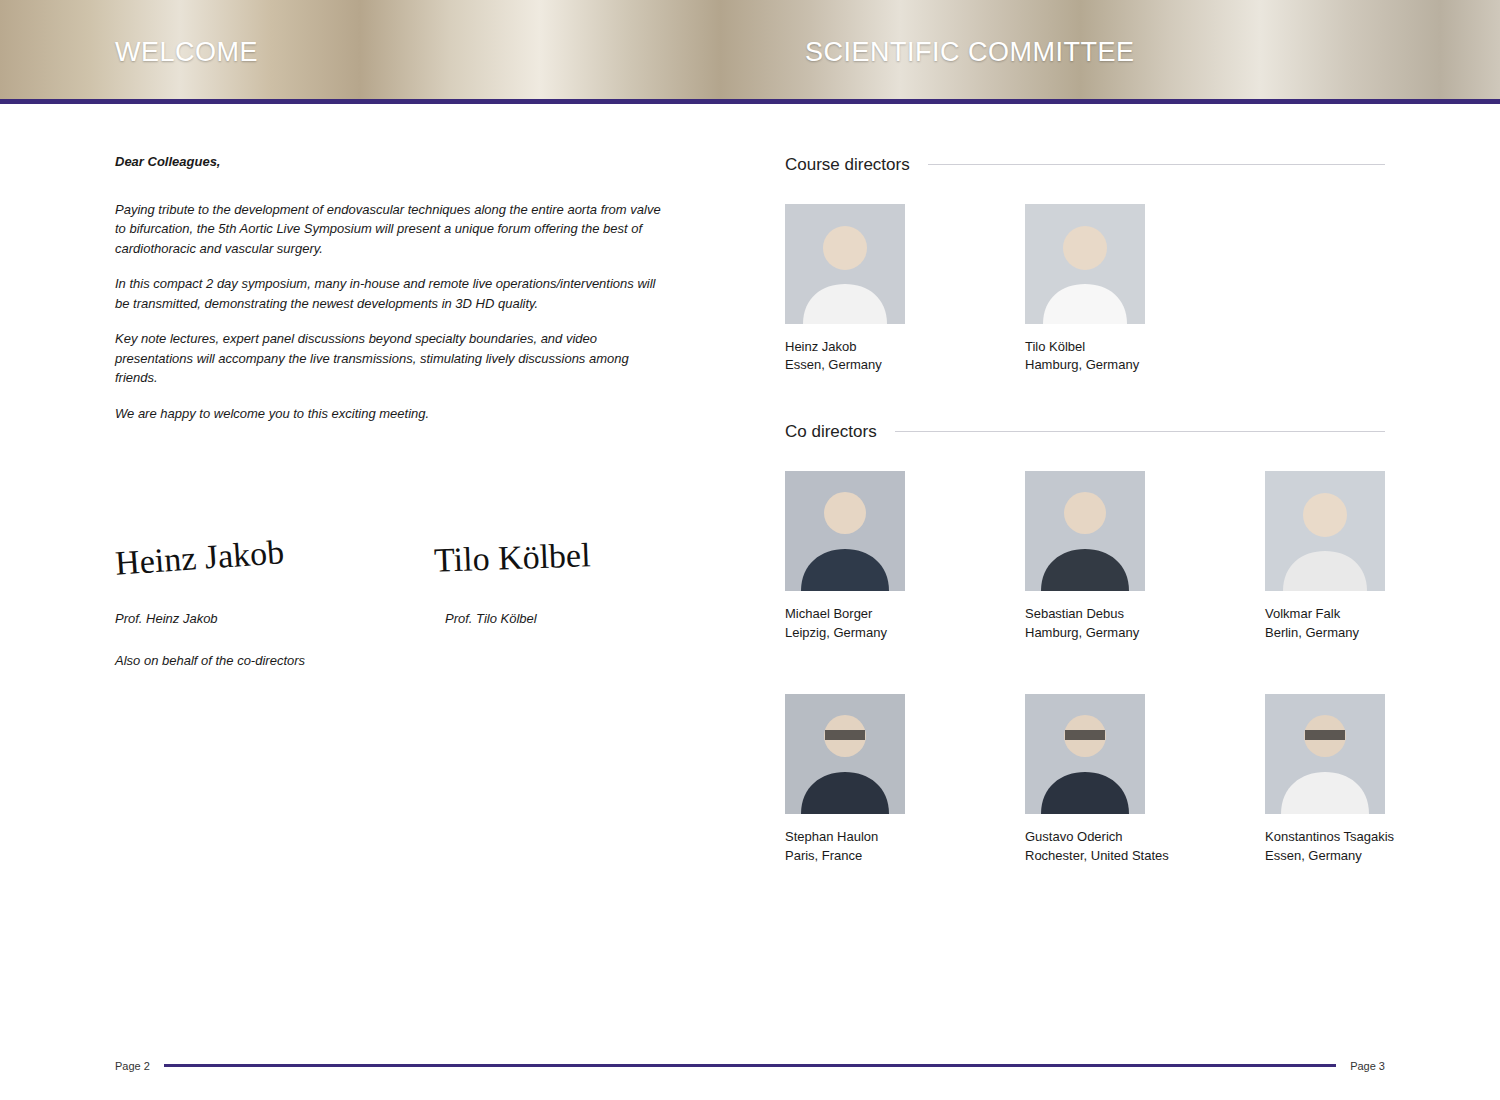WELCOME
SCIENTIFIC COMMITTEE
Dear Colleagues,
Paying tribute to the development of endovascular techniques along the entire aorta from valve to bifurcation, the 5th Aortic Live Symposium will present a unique forum offering the best of cardiothoracic and vascular surgery.
In this compact 2 day symposium, many in-house and remote live operations/interventions will be transmitted, demonstrating the newest developments in 3D HD quality.
Key note lectures, expert panel discussions beyond specialty boundaries, and video presentations will accompany the live transmissions, stimulating lively discussions among friends.
We are happy to welcome you to this exciting meeting.
Heinz Jakob
Tilo Kölbel
Prof. Heinz Jakob Prof. Tilo Kölbel
Also on behalf of the co-directors
Course directors
Heinz Jakob
Essen, Germany
Tilo Kölbel
Hamburg, Germany
Co directors
Michael Borger
Leipzig, Germany
Sebastian Debus
Hamburg, Germany
Volkmar Falk
Berlin, Germany
Stephan Haulon
Paris, France
Gustavo Oderich
Rochester, United States
Konstantinos Tsagakis
Essen, Germany
Page 2
Page 3